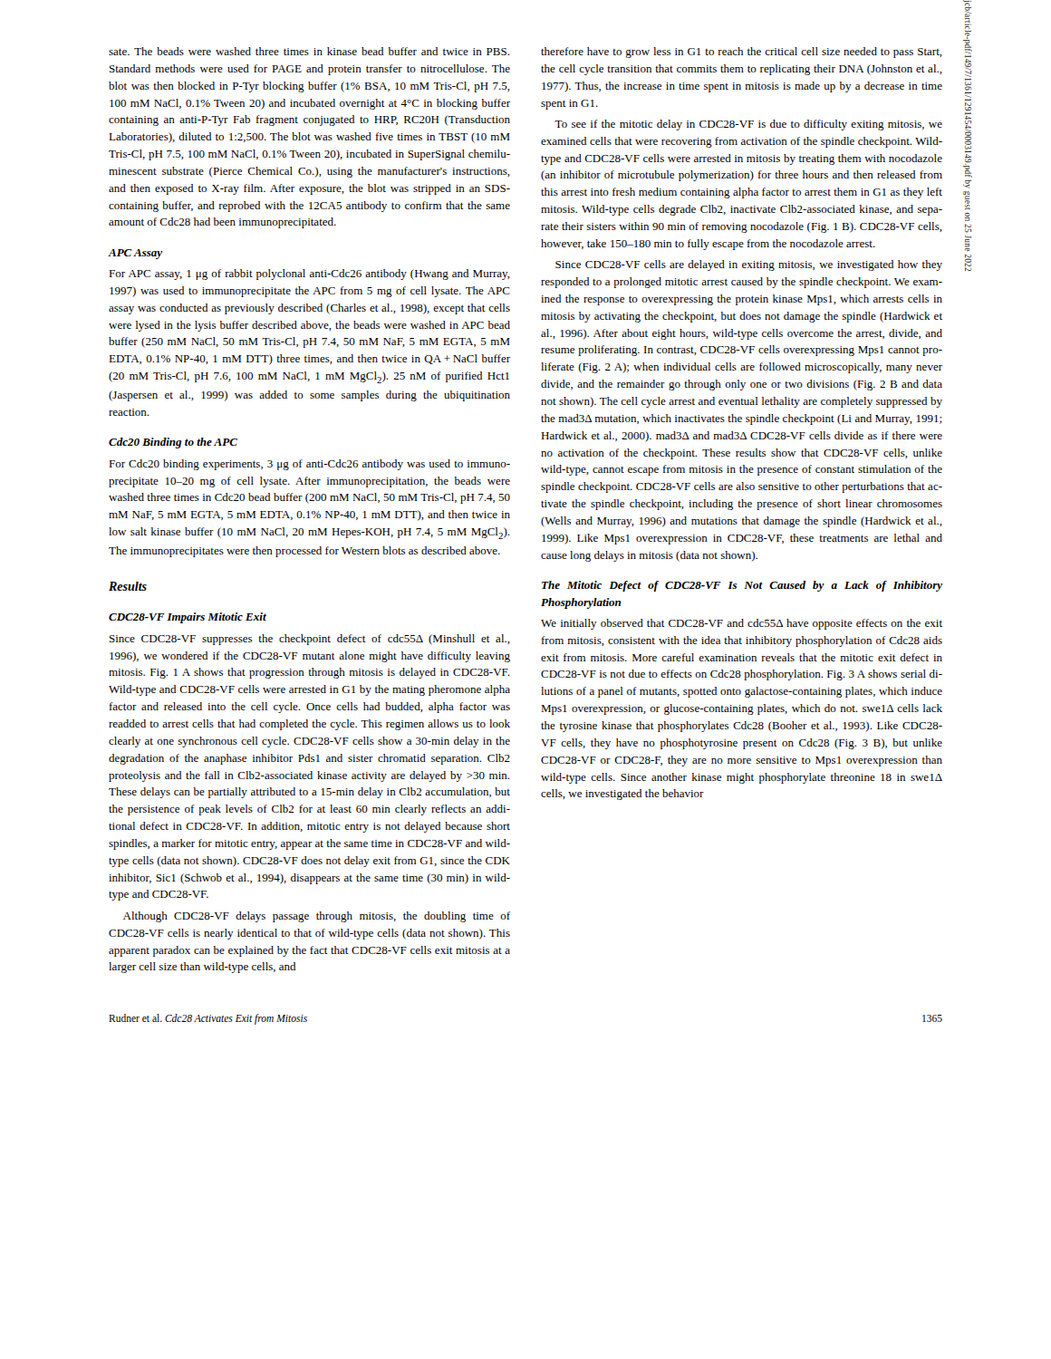Downloaded from http://rupress.org/jcb/article-pdf/149/7/1361/1291454/0003149.pdf by guest on 25 June 2022
sate. The beads were washed three times in kinase bead buffer and twice in PBS. Standard methods were used for PAGE and protein transfer to nitrocellulose. The blot was then blocked in P-Tyr blocking buffer (1% BSA, 10 mM Tris-Cl, pH 7.5, 100 mM NaCl, 0.1% Tween 20) and incubated overnight at 4°C in blocking buffer containing an anti-P-Tyr Fab fragment conjugated to HRP, RC20H (Transduction Laboratories), diluted to 1:2,500. The blot was washed five times in TBST (10 mM Tris-Cl, pH 7.5, 100 mM NaCl, 0.1% Tween 20), incubated in SuperSignal chemiluminescent substrate (Pierce Chemical Co.), using the manufacturer's instructions, and then exposed to X-ray film. After exposure, the blot was stripped in an SDS-containing buffer, and reprobed with the 12CA5 antibody to confirm that the same amount of Cdc28 had been immunoprecipitated.
APC Assay
For APC assay, 1 μg of rabbit polyclonal anti-Cdc26 antibody (Hwang and Murray, 1997) was used to immunoprecipitate the APC from 5 mg of cell lysate. The APC assay was conducted as previously described (Charles et al., 1998), except that cells were lysed in the lysis buffer described above, the beads were washed in APC bead buffer (250 mM NaCl, 50 mM Tris-Cl, pH 7.4, 50 mM NaF, 5 mM EGTA, 5 mM EDTA, 0.1% NP-40, 1 mM DTT) three times, and then twice in QA + NaCl buffer (20 mM Tris-Cl, pH 7.6, 100 mM NaCl, 1 mM MgCl2). 25 nM of purified Hct1 (Jaspersen et al., 1999) was added to some samples during the ubiquitination reaction.
Cdc20 Binding to the APC
For Cdc20 binding experiments, 3 μg of anti-Cdc26 antibody was used to immunoprecipitate 10–20 mg of cell lysate. After immunoprecipitation, the beads were washed three times in Cdc20 bead buffer (200 mM NaCl, 50 mM Tris-Cl, pH 7.4, 50 mM NaF, 5 mM EGTA, 5 mM EDTA, 0.1% NP-40, 1 mM DTT), and then twice in low salt kinase buffer (10 mM NaCl, 20 mM Hepes-KOH, pH 7.4, 5 mM MgCl2). The immunoprecipitates were then processed for Western blots as described above.
Results
CDC28-VF Impairs Mitotic Exit
Since CDC28-VF suppresses the checkpoint defect of cdc55Δ (Minshull et al., 1996), we wondered if the CDC28-VF mutant alone might have difficulty leaving mitosis. Fig. 1 A shows that progression through mitosis is delayed in CDC28-VF. Wild-type and CDC28-VF cells were arrested in G1 by the mating pheromone alpha factor and released into the cell cycle. Once cells had budded, alpha factor was readded to arrest cells that had completed the cycle. This regimen allows us to look clearly at one synchronous cell cycle. CDC28-VF cells show a 30-min delay in the degradation of the anaphase inhibitor Pds1 and sister chromatid separation. Clb2 proteolysis and the fall in Clb2-associated kinase activity are delayed by >30 min. These delays can be partially attributed to a 15-min delay in Clb2 accumulation, but the persistence of peak levels of Clb2 for at least 60 min clearly reflects an additional defect in CDC28-VF. In addition, mitotic entry is not delayed because short spindles, a marker for mitotic entry, appear at the same time in CDC28-VF and wild-type cells (data not shown). CDC28-VF does not delay exit from G1, since the CDK inhibitor, Sic1 (Schwob et al., 1994), disappears at the same time (30 min) in wild-type and CDC28-VF.
Although CDC28-VF delays passage through mitosis, the doubling time of CDC28-VF cells is nearly identical to that of wild-type cells (data not shown). This apparent paradox can be explained by the fact that CDC28-VF cells exit mitosis at a larger cell size than wild-type cells, and
therefore have to grow less in G1 to reach the critical cell size needed to pass Start, the cell cycle transition that commits them to replicating their DNA (Johnston et al., 1977). Thus, the increase in time spent in mitosis is made up by a decrease in time spent in G1.
To see if the mitotic delay in CDC28-VF is due to difficulty exiting mitosis, we examined cells that were recovering from activation of the spindle checkpoint. Wild-type and CDC28-VF cells were arrested in mitosis by treating them with nocodazole (an inhibitor of microtubule polymerization) for three hours and then released from this arrest into fresh medium containing alpha factor to arrest them in G1 as they left mitosis. Wild-type cells degrade Clb2, inactivate Clb2-associated kinase, and separate their sisters within 90 min of removing nocodazole (Fig. 1 B). CDC28-VF cells, however, take 150–180 min to fully escape from the nocodazole arrest.
Since CDC28-VF cells are delayed in exiting mitosis, we investigated how they responded to a prolonged mitotic arrest caused by the spindle checkpoint. We examined the response to overexpressing the protein kinase Mps1, which arrests cells in mitosis by activating the checkpoint, but does not damage the spindle (Hardwick et al., 1996). After about eight hours, wild-type cells overcome the arrest, divide, and resume proliferating. In contrast, CDC28-VF cells overexpressing Mps1 cannot proliferate (Fig. 2 A); when individual cells are followed microscopically, many never divide, and the remainder go through only one or two divisions (Fig. 2 B and data not shown). The cell cycle arrest and eventual lethality are completely suppressed by the mad3Δ mutation, which inactivates the spindle checkpoint (Li and Murray, 1991; Hardwick et al., 2000). mad3Δ and mad3Δ CDC28-VF cells divide as if there were no activation of the checkpoint. These results show that CDC28-VF cells, unlike wild-type, cannot escape from mitosis in the presence of constant stimulation of the spindle checkpoint. CDC28-VF cells are also sensitive to other perturbations that activate the spindle checkpoint, including the presence of short linear chromosomes (Wells and Murray, 1996) and mutations that damage the spindle (Hardwick et al., 1999). Like Mps1 overexpression in CDC28-VF, these treatments are lethal and cause long delays in mitosis (data not shown).
The Mitotic Defect of CDC28-VF Is Not Caused by a Lack of Inhibitory Phosphorylation
We initially observed that CDC28-VF and cdc55Δ have opposite effects on the exit from mitosis, consistent with the idea that inhibitory phosphorylation of Cdc28 aids exit from mitosis. More careful examination reveals that the mitotic exit defect in CDC28-VF is not due to effects on Cdc28 phosphorylation. Fig. 3 A shows serial dilutions of a panel of mutants, spotted onto galactose-containing plates, which induce Mps1 overexpression, or glucose-containing plates, which do not. swe1Δ cells lack the tyrosine kinase that phosphorylates Cdc28 (Booher et al., 1993). Like CDC28-VF cells, they have no phosphotyrosine present on Cdc28 (Fig. 3 B), but unlike CDC28-VF or CDC28-F, they are no more sensitive to Mps1 overexpression than wild-type cells. Since another kinase might phosphorylate threonine 18 in swe1Δ cells, we investigated the behavior
Rudner et al. Cdc28 Activates Exit from Mitosis
1365